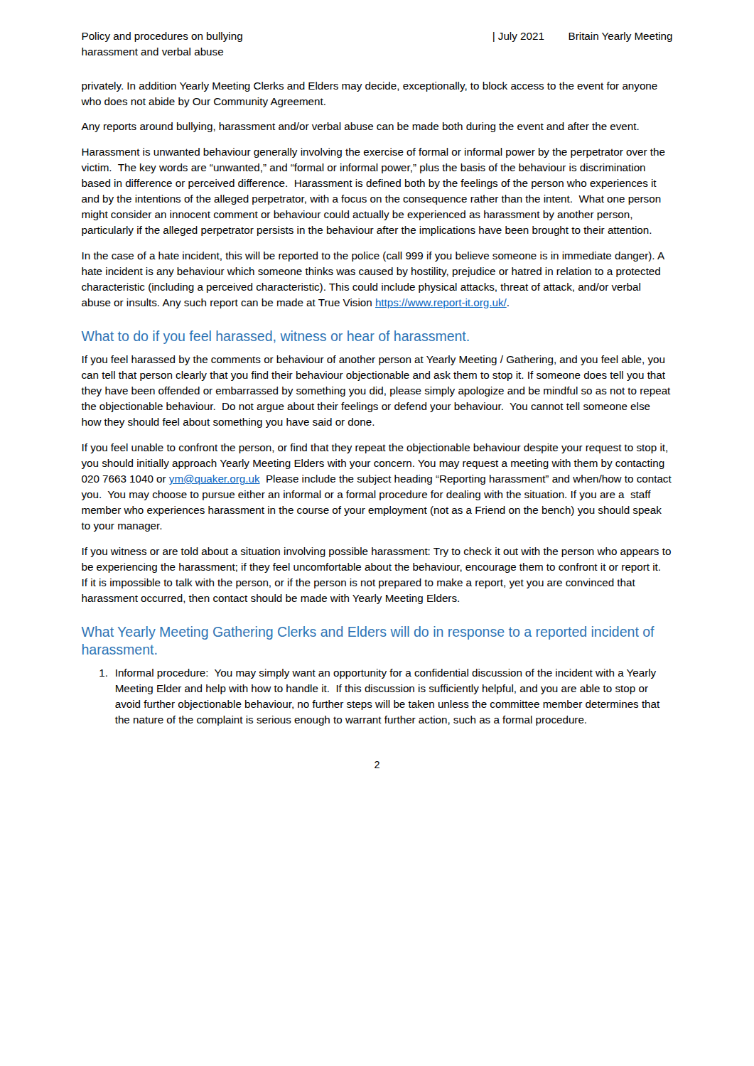Policy and procedures on bullying
harassment and verbal abuse
| July 2021 Britain Yearly Meeting
privately. In addition Yearly Meeting Clerks and Elders may decide, exceptionally, to block access to the event for anyone who does not abide by Our Community Agreement.
Any reports around bullying, harassment and/or verbal abuse can be made both during the event and after the event.
Harassment is unwanted behaviour generally involving the exercise of formal or informal power by the perpetrator over the victim. The key words are “unwanted,” and “formal or informal power,” plus the basis of the behaviour is discrimination based in difference or perceived difference. Harassment is defined both by the feelings of the person who experiences it and by the intentions of the alleged perpetrator, with a focus on the consequence rather than the intent. What one person might consider an innocent comment or behaviour could actually be experienced as harassment by another person, particularly if the alleged perpetrator persists in the behaviour after the implications have been brought to their attention.
In the case of a hate incident, this will be reported to the police (call 999 if you believe someone is in immediate danger). A hate incident is any behaviour which someone thinks was caused by hostility, prejudice or hatred in relation to a protected characteristic (including a perceived characteristic). This could include physical attacks, threat of attack, and/or verbal abuse or insults. Any such report can be made at True Vision https://www.report-it.org.uk/.
What to do if you feel harassed, witness or hear of harassment.
If you feel harassed by the comments or behaviour of another person at Yearly Meeting / Gathering, and you feel able, you can tell that person clearly that you find their behaviour objectionable and ask them to stop it. If someone does tell you that they have been offended or embarrassed by something you did, please simply apologize and be mindful so as not to repeat the objectionable behaviour. Do not argue about their feelings or defend your behaviour. You cannot tell someone else how they should feel about something you have said or done.
If you feel unable to confront the person, or find that they repeat the objectionable behaviour despite your request to stop it, you should initially approach Yearly Meeting Elders with your concern. You may request a meeting with them by contacting 020 7663 1040 or ym@quaker.org.uk Please include the subject heading “Reporting harassment” and when/how to contact you. You may choose to pursue either an informal or a formal procedure for dealing with the situation. If you are a staff member who experiences harassment in the course of your employment (not as a Friend on the bench) you should speak to your manager.
If you witness or are told about a situation involving possible harassment: Try to check it out with the person who appears to be experiencing the harassment; if they feel uncomfortable about the behaviour, encourage them to confront it or report it. If it is impossible to talk with the person, or if the person is not prepared to make a report, yet you are convinced that harassment occurred, then contact should be made with Yearly Meeting Elders.
What Yearly Meeting Gathering Clerks and Elders will do in response to a reported incident of harassment.
Informal procedure: You may simply want an opportunity for a confidential discussion of the incident with a Yearly Meeting Elder and help with how to handle it. If this discussion is sufficiently helpful, and you are able to stop or avoid further objectionable behaviour, no further steps will be taken unless the committee member determines that the nature of the complaint is serious enough to warrant further action, such as a formal procedure.
2